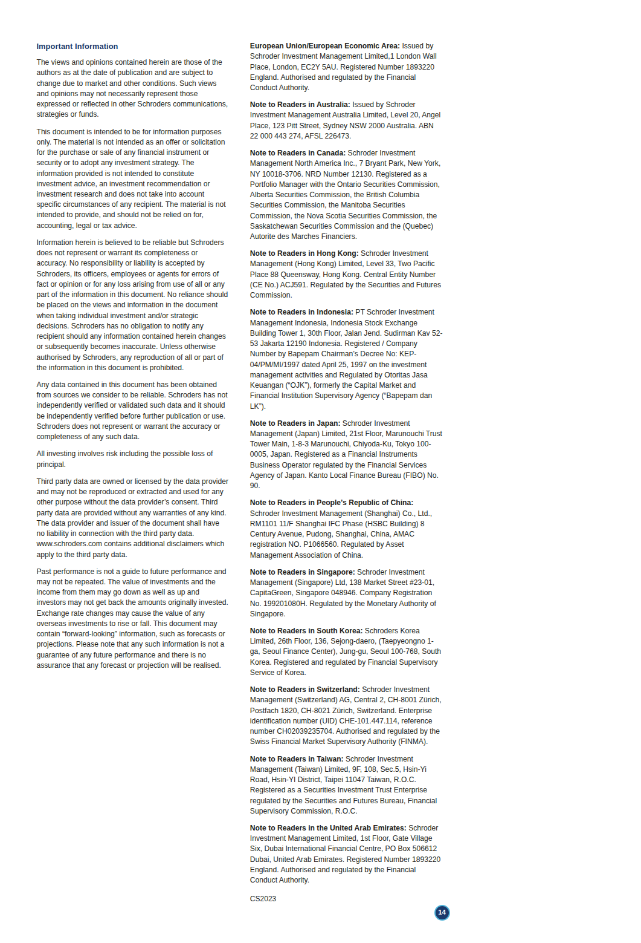Important Information
The views and opinions contained herein are those of the authors as at the date of publication and are subject to change due to market and other conditions. Such views and opinions may not necessarily represent those expressed or reflected in other Schroders communications, strategies or funds.
This document is intended to be for information purposes only. The material is not intended as an offer or solicitation for the purchase or sale of any financial instrument or security or to adopt any investment strategy. The information provided is not intended to constitute investment advice, an investment recommendation or investment research and does not take into account specific circumstances of any recipient. The material is not intended to provide, and should not be relied on for, accounting, legal or tax advice.
Information herein is believed to be reliable but Schroders does not represent or warrant its completeness or accuracy. No responsibility or liability is accepted by Schroders, its officers, employees or agents for errors of fact or opinion or for any loss arising from use of all or any part of the information in this document. No reliance should be placed on the views and information in the document when taking individual investment and/or strategic decisions. Schroders has no obligation to notify any recipient should any information contained herein changes or subsequently becomes inaccurate. Unless otherwise authorised by Schroders, any reproduction of all or part of the information in this document is prohibited.
Any data contained in this document has been obtained from sources we consider to be reliable. Schroders has not independently verified or validated such data and it should be independently verified before further publication or use. Schroders does not represent or warrant the accuracy or completeness of any such data.
All investing involves risk including the possible loss of principal.
Third party data are owned or licensed by the data provider and may not be reproduced or extracted and used for any other purpose without the data provider’s consent. Third party data are provided without any warranties of any kind. The data provider and issuer of the document shall have no liability in connection with the third party data. www.schroders.com contains additional disclaimers which apply to the third party data.
Past performance is not a guide to future performance and may not be repeated. The value of investments and the income from them may go down as well as up and investors may not get back the amounts originally invested. Exchange rate changes may cause the value of any overseas investments to rise or fall. This document may contain “forward-looking” information, such as forecasts or projections. Please note that any such information is not a guarantee of any future performance and there is no assurance that any forecast or projection will be realised.
European Union/European Economic Area: Issued by Schroder Investment Management Limited,1 London Wall Place, London, EC2Y 5AU. Registered Number 1893220 England. Authorised and regulated by the Financial Conduct Authority.
Note to Readers in Australia: Issued by Schroder Investment Management Australia Limited, Level 20, Angel Place, 123 Pitt Street, Sydney NSW 2000 Australia. ABN 22 000 443 274, AFSL 226473.
Note to Readers in Canada: Schroder Investment Management North America Inc., 7 Bryant Park, New York, NY 10018-3706. NRD Number 12130. Registered as a Portfolio Manager with the Ontario Securities Commission, Alberta Securities Commission, the British Columbia Securities Commission, the Manitoba Securities Commission, the Nova Scotia Securities Commission, the Saskatchewan Securities Commission and the (Quebec) Autorite des Marches Financiers.
Note to Readers in Hong Kong: Schroder Investment Management (Hong Kong) Limited, Level 33, Two Pacific Place 88 Queensway, Hong Kong. Central Entity Number (CE No.) ACJ591. Regulated by the Securities and Futures Commission.
Note to Readers in Indonesia: PT Schroder Investment Management Indonesia, Indonesia Stock Exchange Building Tower 1, 30th Floor, Jalan Jend. Sudirman Kav 52-53 Jakarta 12190 Indonesia. Registered / Company Number by Bapepam Chairman’s Decree No: KEP-04/PM/MI/1997 dated April 25, 1997 on the investment management activities and Regulated by Otoritas Jasa Keuangan (“OJK”), formerly the Capital Market and Financial Institution Supervisory Agency (“Bapepam dan LK”).
Note to Readers in Japan: Schroder Investment Management (Japan) Limited, 21st Floor, Marunouchi Trust Tower Main, 1-8-3 Marunouchi, Chiyoda-Ku, Tokyo 100- 0005, Japan. Registered as a Financial Instruments Business Operator regulated by the Financial Services Agency of Japan. Kanto Local Finance Bureau (FIBO) No. 90.
Note to Readers in People’s Republic of China: Schroder Investment Management (Shanghai) Co., Ltd., RM1101 11/F Shanghai IFC Phase (HSBC Building) 8 Century Avenue, Pudong, Shanghai, China, AMAC registration NO. P1066560. Regulated by Asset Management Association of China.
Note to Readers in Singapore: Schroder Investment Management (Singapore) Ltd, 138 Market Street #23-01, CapitaGreen, Singapore 048946. Company Registration No. 199201080H. Regulated by the Monetary Authority of Singapore.
Note to Readers in South Korea: Schroders Korea Limited, 26th Floor, 136, Sejong-daero, (Taepyeongno 1-ga, Seoul Finance Center), Jung-gu, Seoul 100-768, South Korea. Registered and regulated by Financial Supervisory Service of Korea.
Note to Readers in Switzerland: Schroder Investment Management (Switzerland) AG, Central 2, CH-8001 Zürich, Postfach 1820, CH-8021 Zürich, Switzerland. Enterprise identification number (UID) CHE-101.447.114, reference number CH02039235704. Authorised and regulated by the Swiss Financial Market Supervisory Authority (FINMA).
Note to Readers in Taiwan: Schroder Investment Management (Taiwan) Limited, 9F, 108, Sec.5, Hsin-Yi Road, Hsin-YI District, Taipei 11047 Taiwan, R.O.C. Registered as a Securities Investment Trust Enterprise regulated by the Securities and Futures Bureau, Financial Supervisory Commission, R.O.C.
Note to Readers in the United Arab Emirates: Schroder Investment Management Limited, 1st Floor, Gate Village Six, Dubai International Financial Centre, PO Box 506612 Dubai, United Arab Emirates. Registered Number 1893220 England. Authorised and regulated by the Financial Conduct Authority.
CS2023
14